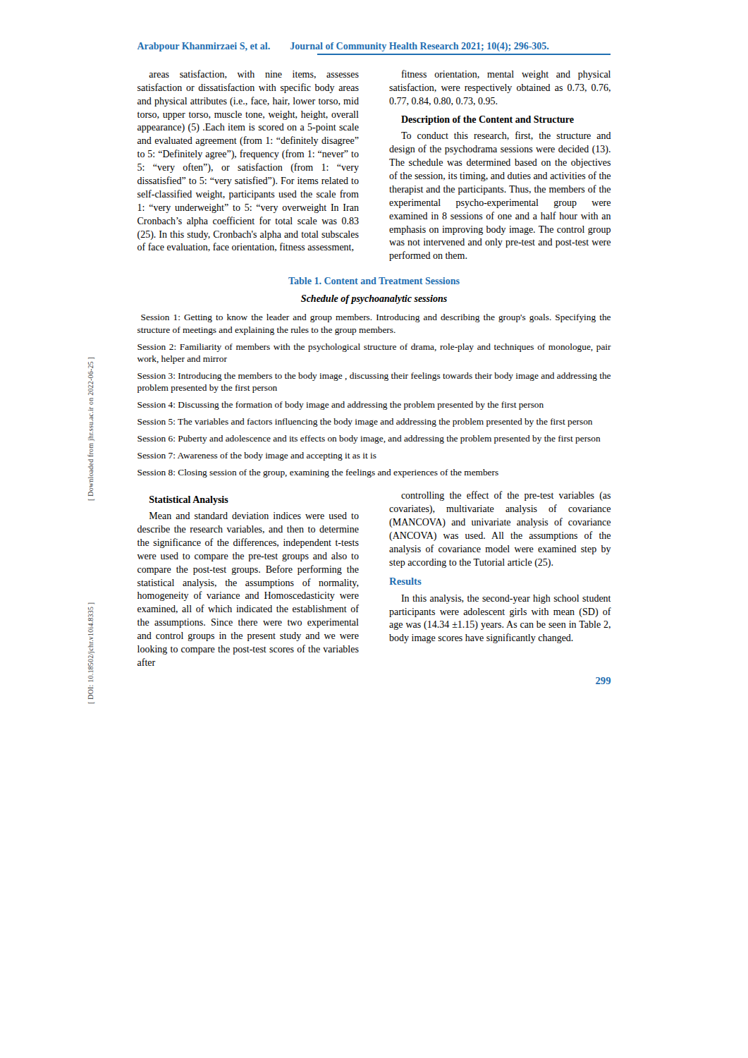Arabpour Khanmirzaei S, et al. Journal of Community Health Research 2021; 10(4); 296-305.
areas satisfaction, with nine items, assesses satisfaction or dissatisfaction with specific body areas and physical attributes (i.e., face, hair, lower torso, mid torso, upper torso, muscle tone, weight, height, overall appearance) (5) .Each item is scored on a 5-point scale and evaluated agreement (from 1: “definitely disagree” to 5: “Definitely agree”), frequency (from 1: “never” to 5: “very often”), or satisfaction (from 1: “very dissatisfied” to 5: “very satisfied”). For items related to self-classified weight, participants used the scale from 1: “very underweight” to 5: “very overweight In Iran Cronbach’s alpha coefficient for total scale was 0.83 (25). In this study, Cronbach's alpha and total subscales of face evaluation, face orientation, fitness assessment,
fitness orientation, mental weight and physical satisfaction, were respectively obtained as 0.73, 0.76, 0.77, 0.84, 0.80, 0.73, 0.95.
Description of the Content and Structure
To conduct this research, first, the structure and design of the psychodrama sessions were decided (13). The schedule was determined based on the objectives of the session, its timing, and duties and activities of the therapist and the participants. Thus, the members of the experimental psycho-experimental group were examined in 8 sessions of one and a half hour with an emphasis on improving body image. The control group was not intervened and only pre-test and post-test were performed on them.
Table 1. Content and Treatment Sessions
Schedule of psychoanalytic sessions
Session 1: Getting to know the leader and group members. Introducing and describing the group's goals. Specifying the structure of meetings and explaining the rules to the group members.
Session 2: Familiarity of members with the psychological structure of drama, role-play and techniques of monologue, pair work, helper and mirror
Session 3: Introducing the members to the body image , discussing their feelings towards their body image and addressing the problem presented by the first person
Session 4: Discussing the formation of body image and addressing the problem presented by the first person
Session 5: The variables and factors influencing the body image and addressing the problem presented by the first person
Session 6: Puberty and adolescence and its effects on body image, and addressing the problem presented by the first person
Session 7: Awareness of the body image and accepting it as it is
Session 8: Closing session of the group, examining the feelings and experiences of the members
Statistical Analysis
Mean and standard deviation indices were used to describe the research variables, and then to determine the significance of the differences, independent t-tests were used to compare the pre-test groups and also to compare the post-test groups. Before performing the statistical analysis, the assumptions of normality, homogeneity of variance and Homoscedasticity were examined, all of which indicated the establishment of the assumptions. Since there were two experimental and control groups in the present study and we were looking to compare the post-test scores of the variables after
controlling the effect of the pre-test variables (as covariates), multivariate analysis of covariance (MANCOVA) and univariate analysis of covariance (ANCOVA) was used. All the assumptions of the analysis of covariance model were examined step by step according to the Tutorial article (25).
Results
In this analysis, the second-year high school student participants were adolescent girls with mean (SD) of age was (14.34 ±1.15) years. As can be seen in Table 2, body image scores have significantly changed.
299
[ DOI: 10.18502/jchr.v10i4.8335 ]
[ Downloaded from jhr.ssu.ac.ir on 2022-06-25 ]